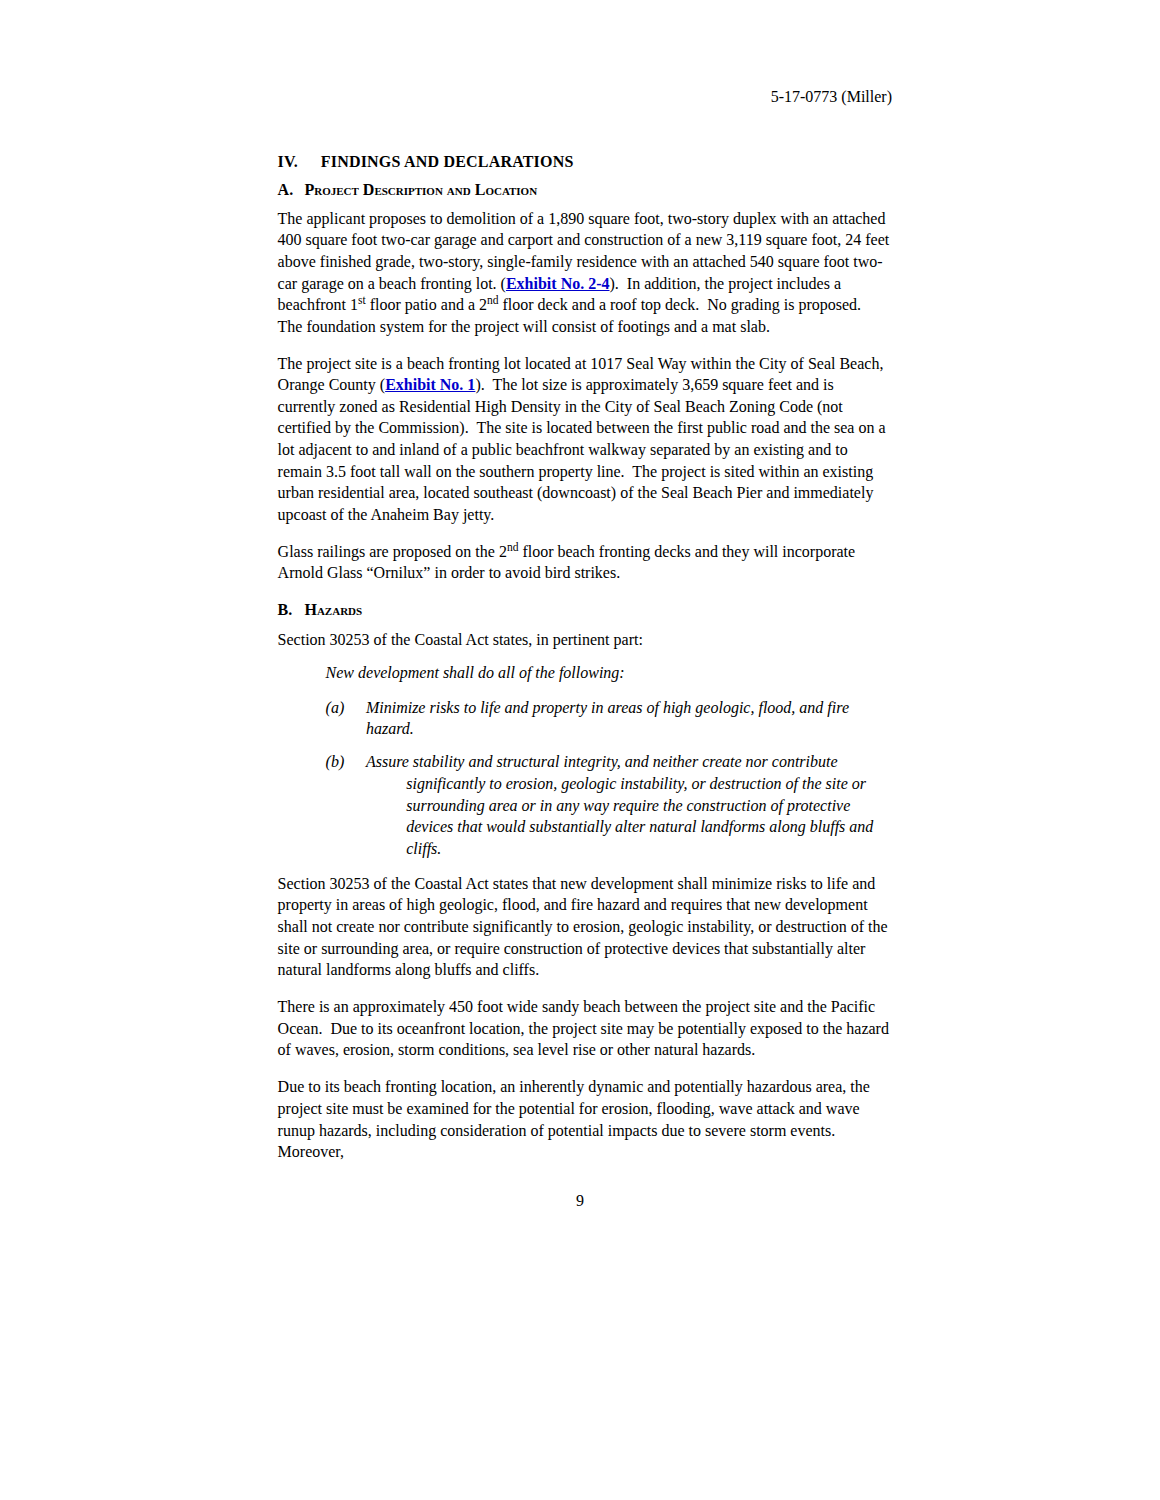5-17-0773 (Miller)
IV. FINDINGS AND DECLARATIONS
A. Project Description and Location
The applicant proposes to demolition of a 1,890 square foot, two-story duplex with an attached 400 square foot two-car garage and carport and construction of a new 3,119 square foot, 24 feet above finished grade, two-story, single-family residence with an attached 540 square foot two-car garage on a beach fronting lot. (Exhibit No. 2-4). In addition, the project includes a beachfront 1st floor patio and a 2nd floor deck and a roof top deck. No grading is proposed. The foundation system for the project will consist of footings and a mat slab.
The project site is a beach fronting lot located at 1017 Seal Way within the City of Seal Beach, Orange County (Exhibit No. 1). The lot size is approximately 3,659 square feet and is currently zoned as Residential High Density in the City of Seal Beach Zoning Code (not certified by the Commission). The site is located between the first public road and the sea on a lot adjacent to and inland of a public beachfront walkway separated by an existing and to remain 3.5 foot tall wall on the southern property line. The project is sited within an existing urban residential area, located southeast (downcoast) of the Seal Beach Pier and immediately upcoast of the Anaheim Bay jetty.
Glass railings are proposed on the 2nd floor beach fronting decks and they will incorporate Arnold Glass “Ornilux” in order to avoid bird strikes.
B. Hazards
Section 30253 of the Coastal Act states, in pertinent part:
New development shall do all of the following:
(a) Minimize risks to life and property in areas of high geologic, flood, and fire hazard.
(b) Assure stability and structural integrity, and neither create nor contribute significantly to erosion, geologic instability, or destruction of the site or surrounding area or in any way require the construction of protective devices that would substantially alter natural landforms along bluffs and cliffs.
Section 30253 of the Coastal Act states that new development shall minimize risks to life and property in areas of high geologic, flood, and fire hazard and requires that new development shall not create nor contribute significantly to erosion, geologic instability, or destruction of the site or surrounding area, or require construction of protective devices that substantially alter natural landforms along bluffs and cliffs.
There is an approximately 450 foot wide sandy beach between the project site and the Pacific Ocean. Due to its oceanfront location, the project site may be potentially exposed to the hazard of waves, erosion, storm conditions, sea level rise or other natural hazards.
Due to its beach fronting location, an inherently dynamic and potentially hazardous area, the project site must be examined for the potential for erosion, flooding, wave attack and wave runup hazards, including consideration of potential impacts due to severe storm events. Moreover,
9